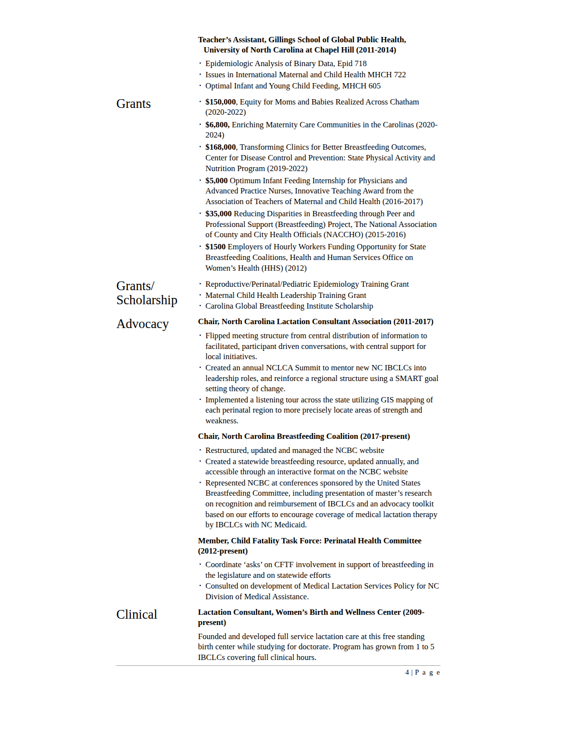| | Teacher’s Assistant, Gillings School of Global Public Health, University of North Carolina at Chapel Hill (2011-2014) Epidemiologic Analysis of Binary Data, Epid 718 Issues in International Maternal and Child Health MHCH 722 Optimal Infant and Young Child Feeding, MHCH 605 |
| Grants | $150,000 , Equity for Moms and Babies Realized Across Chatham (2020-2022) $6,800, Enriching Maternity Care Communities in the Carolinas (2020-2024) $168,000 , Transforming Clinics for Better Breastfeeding Outcomes, Center for Disease Control and Prevention: State Physical Activity and Nutrition Program (2019-2022) $5,000 Optimum Infant Feeding Internship for Physicians and Advanced Practice Nurses, Innovative Teaching Award from the Association of Teachers of Maternal and Child Health (2016-2017) $35,000 Reducing Disparities in Breastfeeding through Peer and Professional Support (Breastfeeding) Project, The National Association of County and City Health Officials (NACCHO) (2015-2016) $1500 Employers of Hourly Workers Funding Opportunity for State Breastfeeding Coalitions, Health and Human Services Office on Women’s Health (HHS) (2012) |
| Grants/ Scholarship | Reproductive/Perinatal/Pediatric Epidemiology Training Grant Maternal Child Health Leadership Training Grant Carolina Global Breastfeeding Institute Scholarship |
| Advocacy | Chair, North Carolina Lactation Consultant Association (2011-2017) Flipped meeting structure from central distribution of information to facilitated, participant driven conversations, with central support for local initiatives. Created an annual NCLCA Summit to mentor new NC IBCLCs into leadership roles, and reinforce a regional structure using a SMART goal setting theory of change. Implemented a listening tour across the state utilizing GIS mapping of each perinatal region to more precisely locate areas of strength and weakness. Chair, North Carolina Breastfeeding Coalition (2017-present) Restructured, updated and managed the NCBC website Created a statewide breastfeeding resource, updated annually, and accessible through an interactive format on the NCBC website Represented NCBC at conferences sponsored by the United States Breastfeeding Committee, including presentation of master’s research on recognition and reimbursement of IBCLCs and an advocacy toolkit based on our efforts to encourage coverage of medical lactation therapy by IBCLCs with NC Medicaid. Member, Child Fatality Task Force: Perinatal Health Committee (2012-present) Coordinate ‘asks’ on CFTF involvement in support of breastfeeding in the legislature and on statewide efforts Consulted on development of Medical Lactation Services Policy for NC Division of Medical Assistance. |
| Clinical | Lactation Consultant, Women’s Birth and Wellness Center (2009-present) Founded and developed full service lactation care at this free standing birth center while studying for doctorate. Program has grown from 1 to 5 IBCLCs covering full clinical hours. |
4 | P a g e